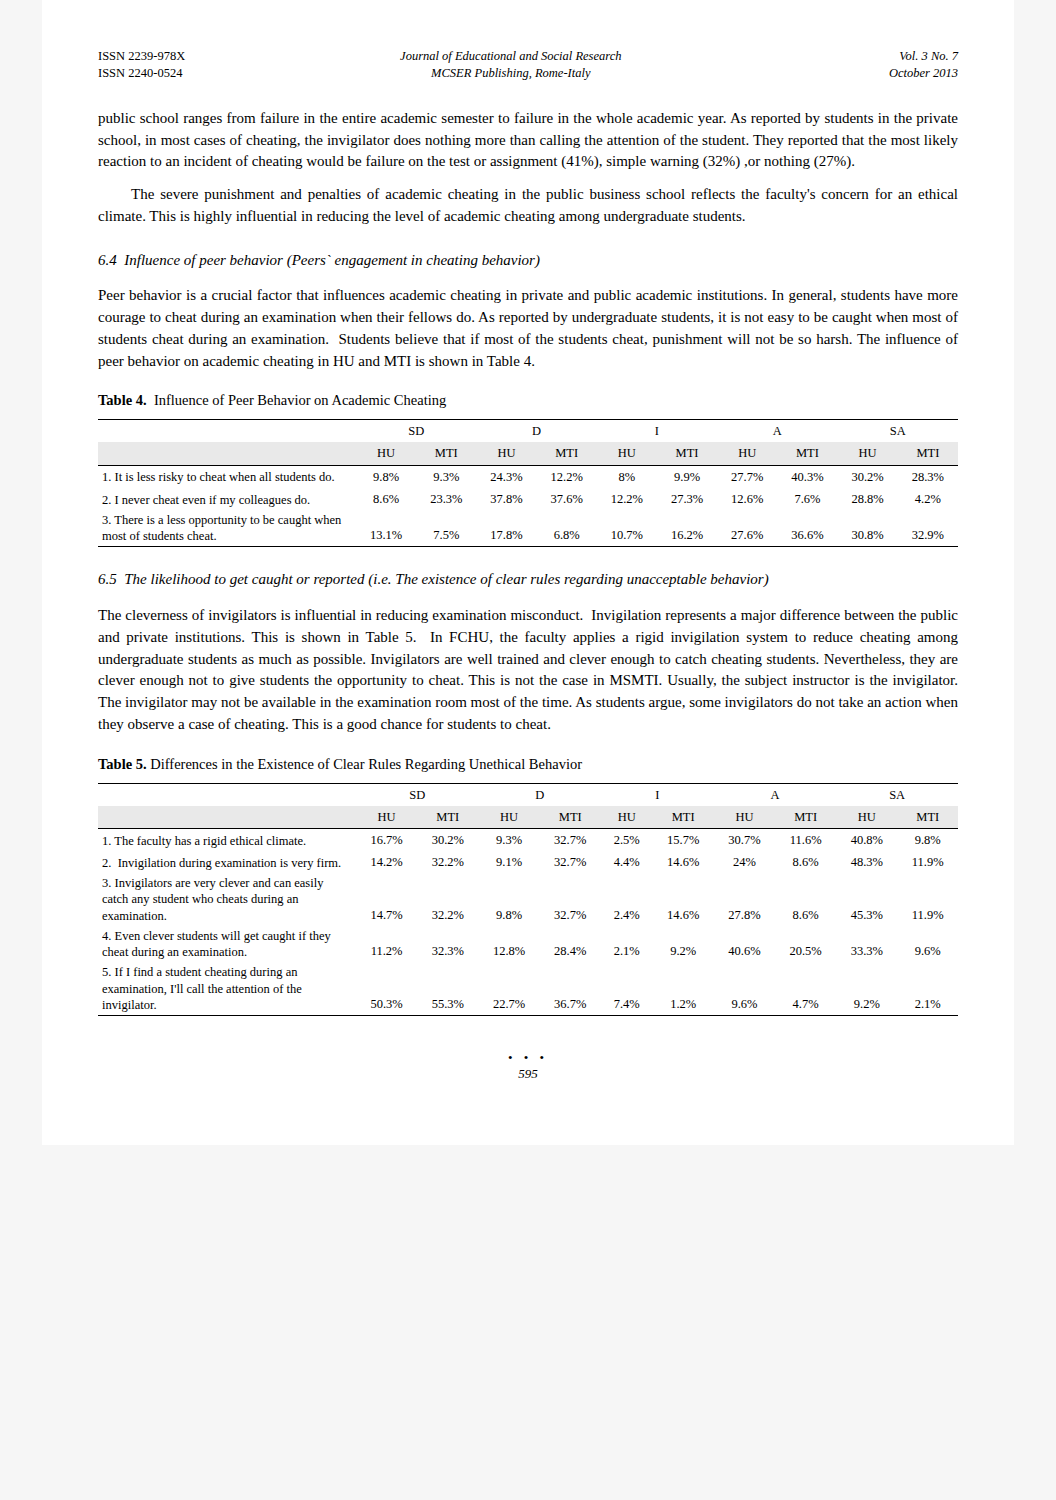| ISSN 2239-978X ISSN 2240-0524 | Journal of Educational and Social Research MCSER Publishing, Rome-Italy | Vol. 3 No. 7 October 2013 |
public school ranges from failure in the entire academic semester to failure in the whole academic year. As reported by students in the private school, in most cases of cheating, the invigilator does nothing more than calling the attention of the student. They reported that the most likely reaction to an incident of cheating would be failure on the test or assignment (41%), simple warning (32%) ,or nothing (27%).
The severe punishment and penalties of academic cheating in the public business school reflects the faculty's concern for an ethical climate. This is highly influential in reducing the level of academic cheating among undergraduate students.
6.4 Influence of peer behavior (Peers` engagement in cheating behavior)
Peer behavior is a crucial factor that influences academic cheating in private and public academic institutions. In general, students have more courage to cheat during an examination when their fellows do. As reported by undergraduate students, it is not easy to be caught when most of students cheat during an examination. Students believe that if most of the students cheat, punishment will not be so harsh. The influence of peer behavior on academic cheating in HU and MTI is shown in Table 4.
Table 4. Influence of Peer Behavior on Academic Cheating
| | SD | D | I | A | SA |
| --- | --- | --- | --- | --- | --- |
| | HU | MTI | HU | MTI | HU | MTI | HU | MTI | HU | MTI |
| 1. It is less risky to cheat when all students do. | 9.8% | 9.3% | 24.3% | 12.2% | 8% | 9.9% | 27.7% | 40.3% | 30.2% | 28.3% |
| 2. I never cheat even if my colleagues do. | 8.6% | 23.3% | 37.8% | 37.6% | 12.2% | 27.3% | 12.6% | 7.6% | 28.8% | 4.2% |
| 3. There is a less opportunity to be caught when most of students cheat. | 13.1% | 7.5% | 17.8% | 6.8% | 10.7% | 16.2% | 27.6% | 36.6% | 30.8% | 32.9% |
6.5 The likelihood to get caught or reported (i.e. The existence of clear rules regarding unacceptable behavior)
The cleverness of invigilators is influential in reducing examination misconduct. Invigilation represents a major difference between the public and private institutions. This is shown in Table 5. In FCHU, the faculty applies a rigid invigilation system to reduce cheating among undergraduate students as much as possible. Invigilators are well trained and clever enough to catch cheating students. Nevertheless, they are clever enough not to give students the opportunity to cheat. This is not the case in MSMTI. Usually, the subject instructor is the invigilator. The invigilator may not be available in the examination room most of the time. As students argue, some invigilators do not take an action when they observe a case of cheating. This is a good chance for students to cheat.
Table 5. Differences in the Existence of Clear Rules Regarding Unethical Behavior
| | SD | D | I | A | SA |
| --- | --- | --- | --- | --- | --- |
| | HU | MTI | HU | MTI | HU | MTI | HU | MTI | HU | MTI |
| 1. The faculty has a rigid ethical climate. | 16.7% | 30.2% | 9.3% | 32.7% | 2.5% | 15.7% | 30.7% | 11.6% | 40.8% | 9.8% |
| 2. Invigilation during examination is very firm. | 14.2% | 32.2% | 9.1% | 32.7% | 4.4% | 14.6% | 24% | 8.6% | 48.3% | 11.9% |
| 3. Invigilators are very clever and can easily catch any student who cheats during an examination. | 14.7% | 32.2% | 9.8% | 32.7% | 2.4% | 14.6% | 27.8% | 8.6% | 45.3% | 11.9% |
| 4. Even clever students will get caught if they cheat during an examination. | 11.2% | 32.3% | 12.8% | 28.4% | 2.1% | 9.2% | 40.6% | 20.5% | 33.3% | 9.6% |
| 5. If I find a student cheating during an examination, I'll call the attention of the invigilator. | 50.3% | 55.3% | 22.7% | 36.7% | 7.4% | 1.2% | 9.6% | 4.7% | 9.2% | 2.1% |
• • •
595